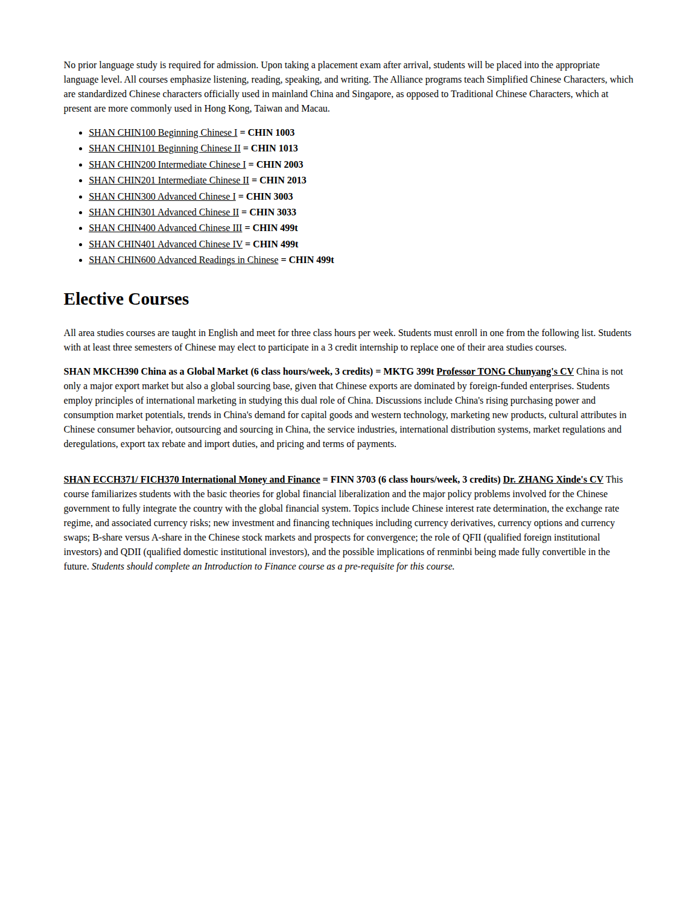No prior language study is required for admission. Upon taking a placement exam after arrival, students will be placed into the appropriate language level. All courses emphasize listening, reading, speaking, and writing. The Alliance programs teach Simplified Chinese Characters, which are standardized Chinese characters officially used in mainland China and Singapore, as opposed to Traditional Chinese Characters, which at present are more commonly used in Hong Kong, Taiwan and Macau.
SHAN CHIN100 Beginning Chinese I = CHIN 1003
SHAN CHIN101 Beginning Chinese II = CHIN 1013
SHAN CHIN200 Intermediate Chinese I = CHIN 2003
SHAN CHIN201 Intermediate Chinese II = CHIN 2013
SHAN CHIN300 Advanced Chinese I = CHIN 3003
SHAN CHIN301 Advanced Chinese II = CHIN 3033
SHAN CHIN400 Advanced Chinese III = CHIN 499t
SHAN CHIN401 Advanced Chinese IV = CHIN 499t
SHAN CHIN600 Advanced Readings in Chinese = CHIN 499t
Elective Courses
All area studies courses are taught in English and meet for three class hours per week. Students must enroll in one from the following list. Students with at least three semesters of Chinese may elect to participate in a 3 credit internship to replace one of their area studies courses.
SHAN MKCH390 China as a Global Market (6 class hours/week, 3 credits) = MKTG 399t Professor TONG Chunyang's CV China is not only a major export market but also a global sourcing base, given that Chinese exports are dominated by foreign-funded enterprises. Students employ principles of international marketing in studying this dual role of China. Discussions include China's rising purchasing power and consumption market potentials, trends in China's demand for capital goods and western technology, marketing new products, cultural attributes in Chinese consumer behavior, outsourcing and sourcing in China, the service industries, international distribution systems, market regulations and deregulations, export tax rebate and import duties, and pricing and terms of payments.
SHAN ECCH371/ FICH370 International Money and Finance = FINN 3703 (6 class hours/week, 3 credits) Dr. ZHANG Xinde's CV This course familiarizes students with the basic theories for global financial liberalization and the major policy problems involved for the Chinese government to fully integrate the country with the global financial system. Topics include Chinese interest rate determination, the exchange rate regime, and associated currency risks; new investment and financing techniques including currency derivatives, currency options and currency swaps; B-share versus A-share in the Chinese stock markets and prospects for convergence; the role of QFII (qualified foreign institutional investors) and QDII (qualified domestic institutional investors), and the possible implications of renminbi being made fully convertible in the future. Students should complete an Introduction to Finance course as a pre-requisite for this course.